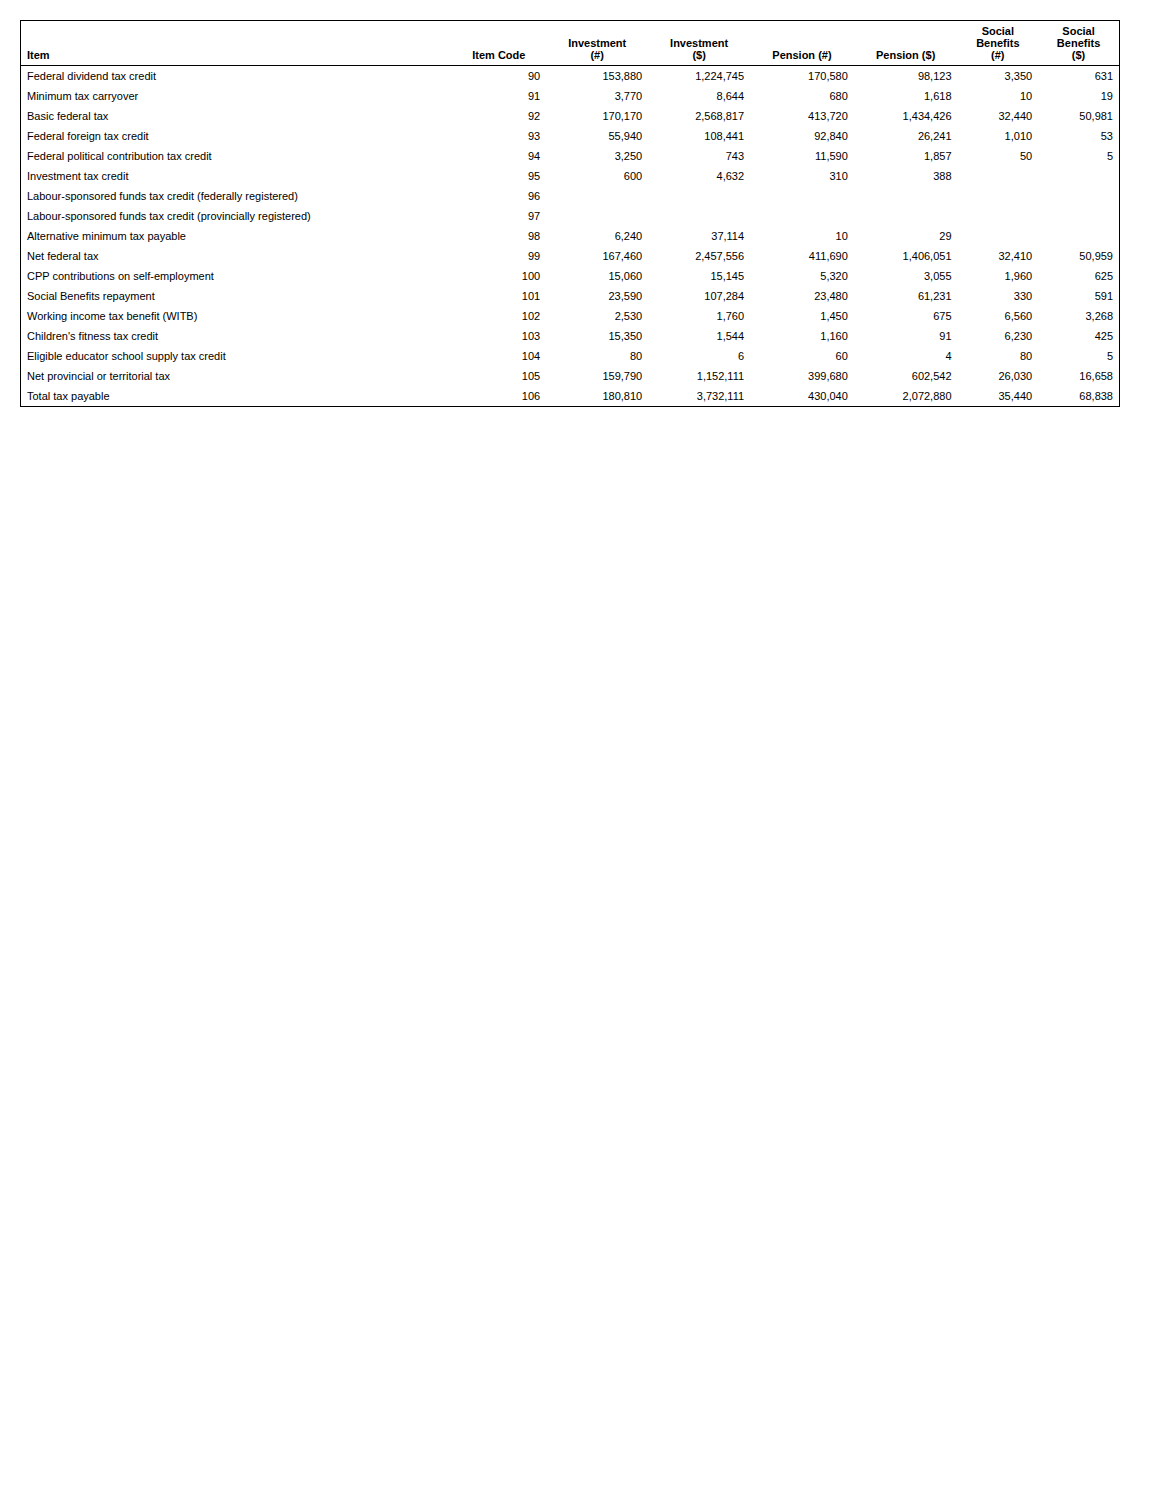| Item | Item Code | Investment (#) | Investment ($) | Pension (#) | Pension ($) | Social Benefits (#) | Social Benefits ($) |
| --- | --- | --- | --- | --- | --- | --- | --- |
| Federal dividend tax credit | 90 | 153,880 | 1,224,745 | 170,580 | 98,123 | 3,350 | 631 |
| Minimum tax carryover | 91 | 3,770 | 8,644 | 680 | 1,618 | 10 | 19 |
| Basic federal tax | 92 | 170,170 | 2,568,817 | 413,720 | 1,434,426 | 32,440 | 50,981 |
| Federal foreign tax credit | 93 | 55,940 | 108,441 | 92,840 | 26,241 | 1,010 | 53 |
| Federal political contribution tax credit | 94 | 3,250 | 743 | 11,590 | 1,857 | 50 | 5 |
| Investment tax credit | 95 | 600 | 4,632 | 310 | 388 | | |
| Labour-sponsored funds tax credit (federally registered) | 96 | | | | | | |
| Labour-sponsored funds tax credit (provincially registered) | 97 | | | | | | |
| Alternative minimum tax payable | 98 | 6,240 | 37,114 | 10 | 29 | | |
| Net federal tax | 99 | 167,460 | 2,457,556 | 411,690 | 1,406,051 | 32,410 | 50,959 |
| CPP contributions on self-employment | 100 | 15,060 | 15,145 | 5,320 | 3,055 | 1,960 | 625 |
| Social Benefits repayment | 101 | 23,590 | 107,284 | 23,480 | 61,231 | 330 | 591 |
| Working income tax benefit (WITB) | 102 | 2,530 | 1,760 | 1,450 | 675 | 6,560 | 3,268 |
| Children's fitness tax credit | 103 | 15,350 | 1,544 | 1,160 | 91 | 6,230 | 425 |
| Eligible educator school supply tax credit | 104 | 80 | 6 | 60 | 4 | 80 | 5 |
| Net provincial or territorial tax | 105 | 159,790 | 1,152,111 | 399,680 | 602,542 | 26,030 | 16,658 |
| Total tax payable | 106 | 180,810 | 3,732,111 | 430,040 | 2,072,880 | 35,440 | 68,838 |